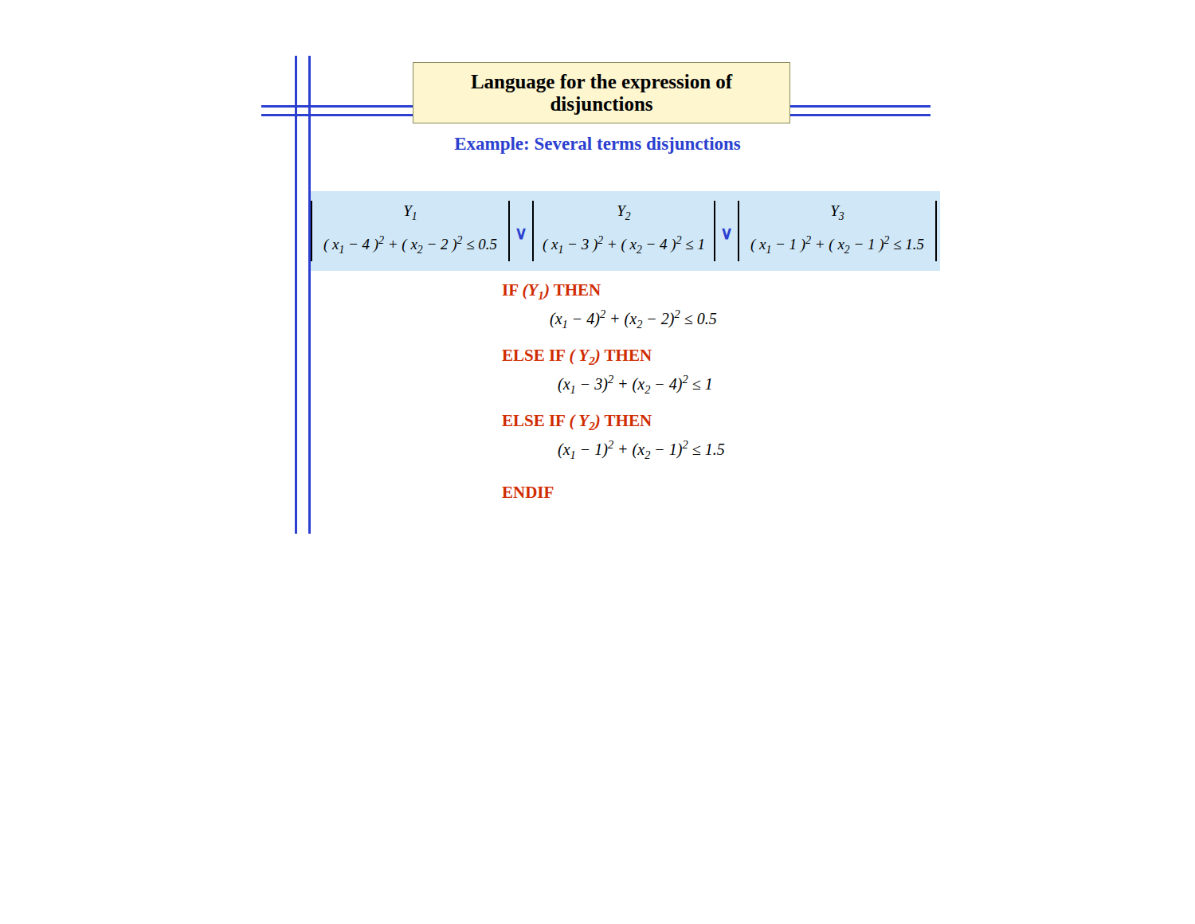Language for the expression of disjunctions
Example: Several terms disjunctions
Y1
( x1 − 4 )2 + ( x2 − 2 )2 ≤ 0.5
∨
Y2
( x1 − 3 )2 + ( x2 − 4 )2 ≤ 1
∨
Y3
( x1 − 1 )2 + ( x2 − 1 )2 ≤ 1.5
IF (Y1) THEN
(x1 − 4)2 + (x2 − 2)2 ≤ 0.5
ELSE IF ( Y2) THEN
(x1 − 3)2 + (x2 − 4)2 ≤ 1
ELSE IF ( Y2) THEN
(x1 − 1)2 + (x2 − 1)2 ≤ 1.5
ENDIF